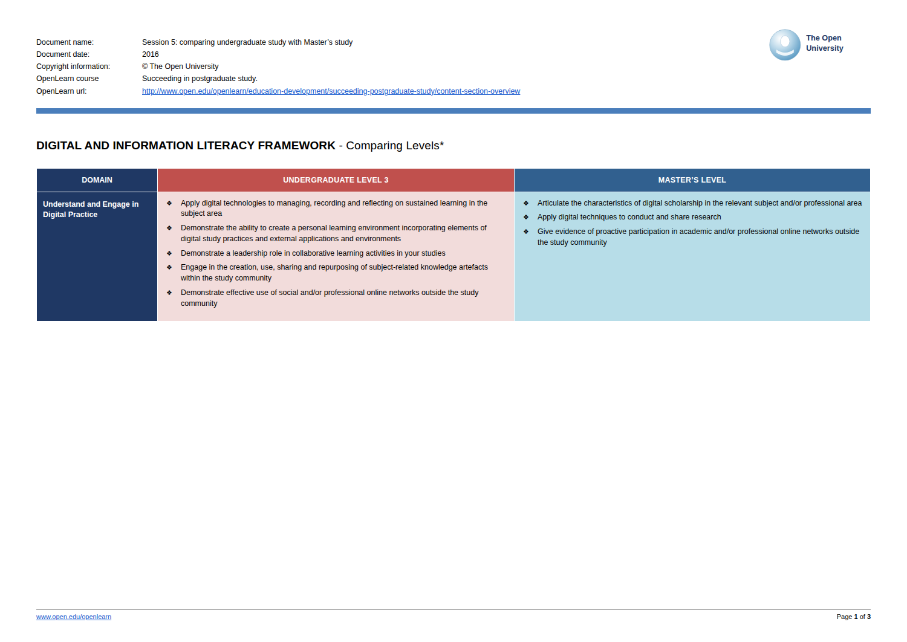The Open University
Document name:
Session 5: comparing undergraduate study with Master’s study
Document date:
2016
Copyright information:
© The Open University
OpenLearn course
Succeeding in postgraduate study.
OpenLearn url:
http://www.open.edu/openlearn/education-development/succeeding-postgraduate-study/content-section-overview
DIGITAL AND INFORMATION LITERACY FRAMEWORK - Comparing Levels*
| DOMAIN | UNDERGRADUATE LEVEL 3 | MASTER’S LEVEL |
| --- | --- | --- |
| Understand and Engage in Digital Practice | Apply digital technologies to managing, recording and reflecting on sustained learning in the subject area Demonstrate the ability to create a personal learning environment incorporating elements of digital study practices and external applications and environments Demonstrate a leadership role in collaborative learning activities in your studies Engage in the creation, use, sharing and repurposing of subject-related knowledge artefacts within the study community Demonstrate effective use of social and/or professional online networks outside the study community | Articulate the characteristics of digital scholarship in the relevant subject and/or professional area Apply digital techniques to conduct and share research Give evidence of proactive participation in academic and/or professional online networks outside the study community |
www.open.edu/openlearn
Page 1 of 3